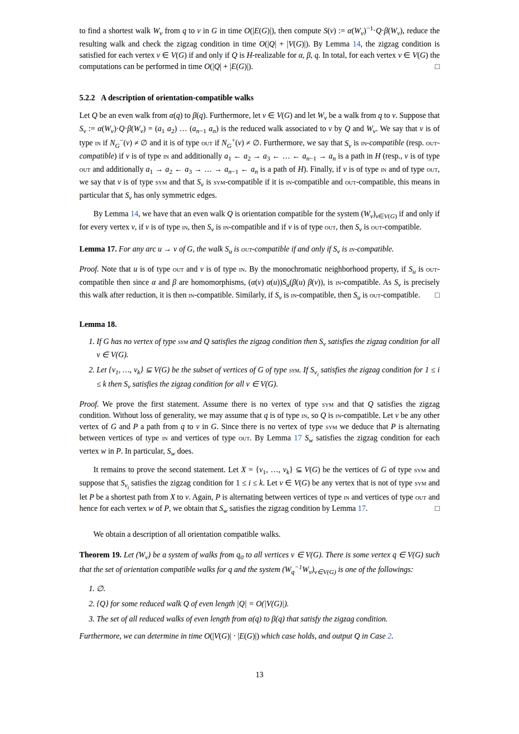to find a shortest walk Wv from q to v in G in time O(|E(G)|), then compute S(v) := α(Wv)−1·Q·β(Wv), reduce the resulting walk and check the zigzag condition in time O(|Q| + |V(G)|). By Lemma 14, the zigzag condition is satisfied for each vertex v ∈ V(G) if and only if Q is H-realizable for α, β, q. In total, for each vertex v ∈ V(G) the computations can be performed in time O(|Q| + |E(G)|). □
5.2.2 A description of orientation-compatible walks
Let Q be an even walk from α(q) to β(q). Furthermore, let v ∈ V(G) and let Wv be a walk from q to v. Suppose that Sv := α(Wv)·Q·β(Wv) = (a1 a2) … (an−1 an) is the reduced walk associated to v by Q and Wv. We say that v is of type in if NG−(v) ≠ ∅ and it is of type out if NG+(v) ≠ ∅. Furthermore, we say that Sv is in-compatible (resp. out-compatible) if v is of type in and additionally a1 ← a2 → a3 ← … ← an−1 → an is a path in H (resp., v is of type out and additionally a1 → a2 ← a3 → … → an−1 ← an is a path of H). Finally, if v is of type in and of type out, we say that v is of type sym and that Sv is sym-compatible if it is in-compatible and out-compatible, this means in particular that Sv has only symmetric edges.
By Lemma 14, we have that an even walk Q is orientation compatible for the system (Wv)v∈V(G) if and only if for every vertex v, if v is of type in, then Sv is in-compatible and if v is of type out, then Sv is out-compatible.
Lemma 17. For any arc u → v of G, the walk Su is out-compatible if and only if Sv is in-compatible.
Proof. Note that u is of type out and v is of type in. By the monochromatic neighborhood property, if Su is out-compatible then since α and β are homomorphisms, (α(v) α(u))Su(β(u) β(v)), is in-compatible. As Sv is precisely this walk after reduction, it is then in-compatible. Similarly, if Sv is in-compatible, then Su is out-compatible. □
Lemma 18.
If G has no vertex of type sym and Q satisfies the zigzag condition then Sv satisfies the zigzag condition for all v ∈ V(G).
Let {v1, …, vk} ⊆ V(G) be the subset of vertices of G of type sym. If Svi satisfies the zigzag condition for 1 ≤ i ≤ k then Sv satisfies the zigzag condition for all v ∈ V(G).
Proof. We prove the first statement. Assume there is no vertex of type sym and that Q satisfies the zigzag condition. Without loss of generality, we may assume that q is of type in, so Q is in-compatible. Let v be any other vertex of G and P a path from q to v in G. Since there is no vertex of type sym we deduce that P is alternating between vertices of type in and vertices of type out. By Lemma 17 Sw satisfies the zigzag condition for each vertex w in P. In particular, Sw does.
It remains to prove the second statement. Let X = {v1, …, vk} ⊆ V(G) be the vertices of G of type sym and suppose that Svi satisfies the zigzag condition for 1 ≤ i ≤ k. Let v ∈ V(G) be any vertex that is not of type sym and let P be a shortest path from X to v. Again, P is alternating between vertices of type in and vertices of type out and hence for each vertex w of P, we obtain that Sw satisfies the zigzag condition by Lemma 17. □
We obtain a description of all orientation compatible walks.
Theorem 19. Let (Wv) be a system of walks from q0 to all vertices v ∈ V(G). There is some vertex q ∈ V(G) such that the set of orientation compatible walks for q and the system (Wq−1Wv)v∈V(G) is one of the followings:
∅.
{Q} for some reduced walk Q of even length |Q| = O(|V(G)|).
The set of all reduced walks of even length from α(q) to β(q) that satisfy the zigzag condition.
Furthermore, we can determine in time O(|V(G)| · |E(G)|) which case holds, and output Q in Case 2.
13